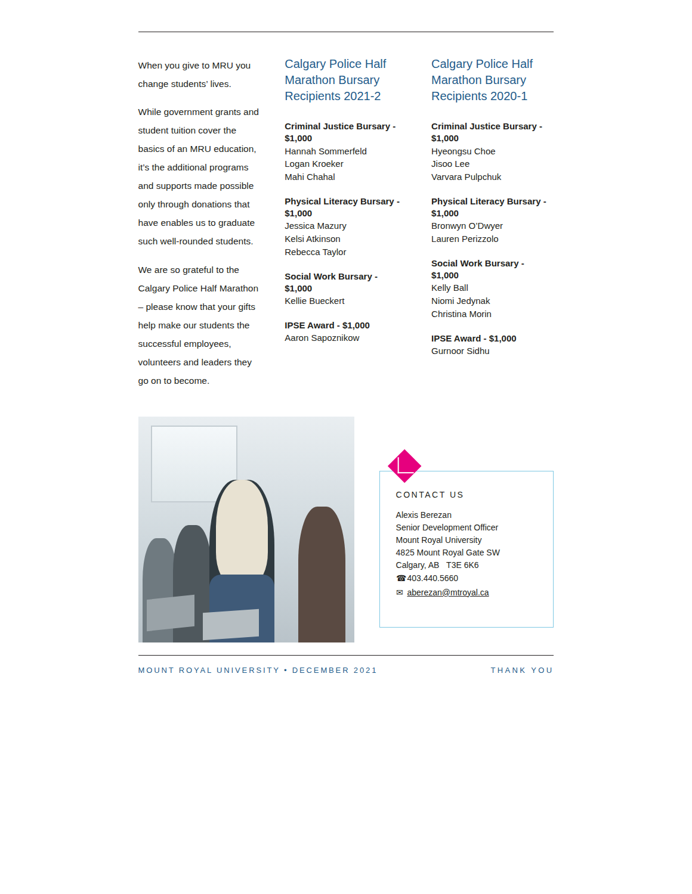When you give to MRU you change students’ lives.
While government grants and student tuition cover the basics of an MRU education, it’s the additional programs and supports made possible only through donations that have enables us to graduate such well-rounded students.
We are so grateful to the Calgary Police Half Marathon – please know that your gifts help make our students the successful employees, volunteers and leaders they go on to become.
Calgary Police Half Marathon Bursary Recipients 2021-2
Criminal Justice Bursary - $1,000
Hannah Sommerfeld
Logan Kroeker
Mahi Chahal
Physical Literacy Bursary - $1,000
Jessica Mazury
Kelsi Atkinson
Rebecca Taylor
Social Work Bursary - $1,000
Kellie Bueckert
IPSE Award - $1,000
Aaron Sapoznikow
Calgary Police Half Marathon Bursary Recipients 2020-1
Criminal Justice Bursary - $1,000
Hyeongsu Choe
Jisoo Lee
Varvara Pulpchuk
Physical Literacy Bursary - $1,000
Bronwyn O’Dwyer
Lauren Perizzolo
Social Work Bursary - $1,000
Kelly Ball
Niomi Jedynak
Christina Morin
IPSE Award - $1,000
Gurnoor Sidhu
Contact Us
Alexis Berezan Senior Development Officer Mount Royal University 4825 Mount Royal Gate SW Calgary, AB T3E 6K6
☎403.440.5660
✉aberezan@mtroyal.ca
Mount Royal University • December 2021
Thank You